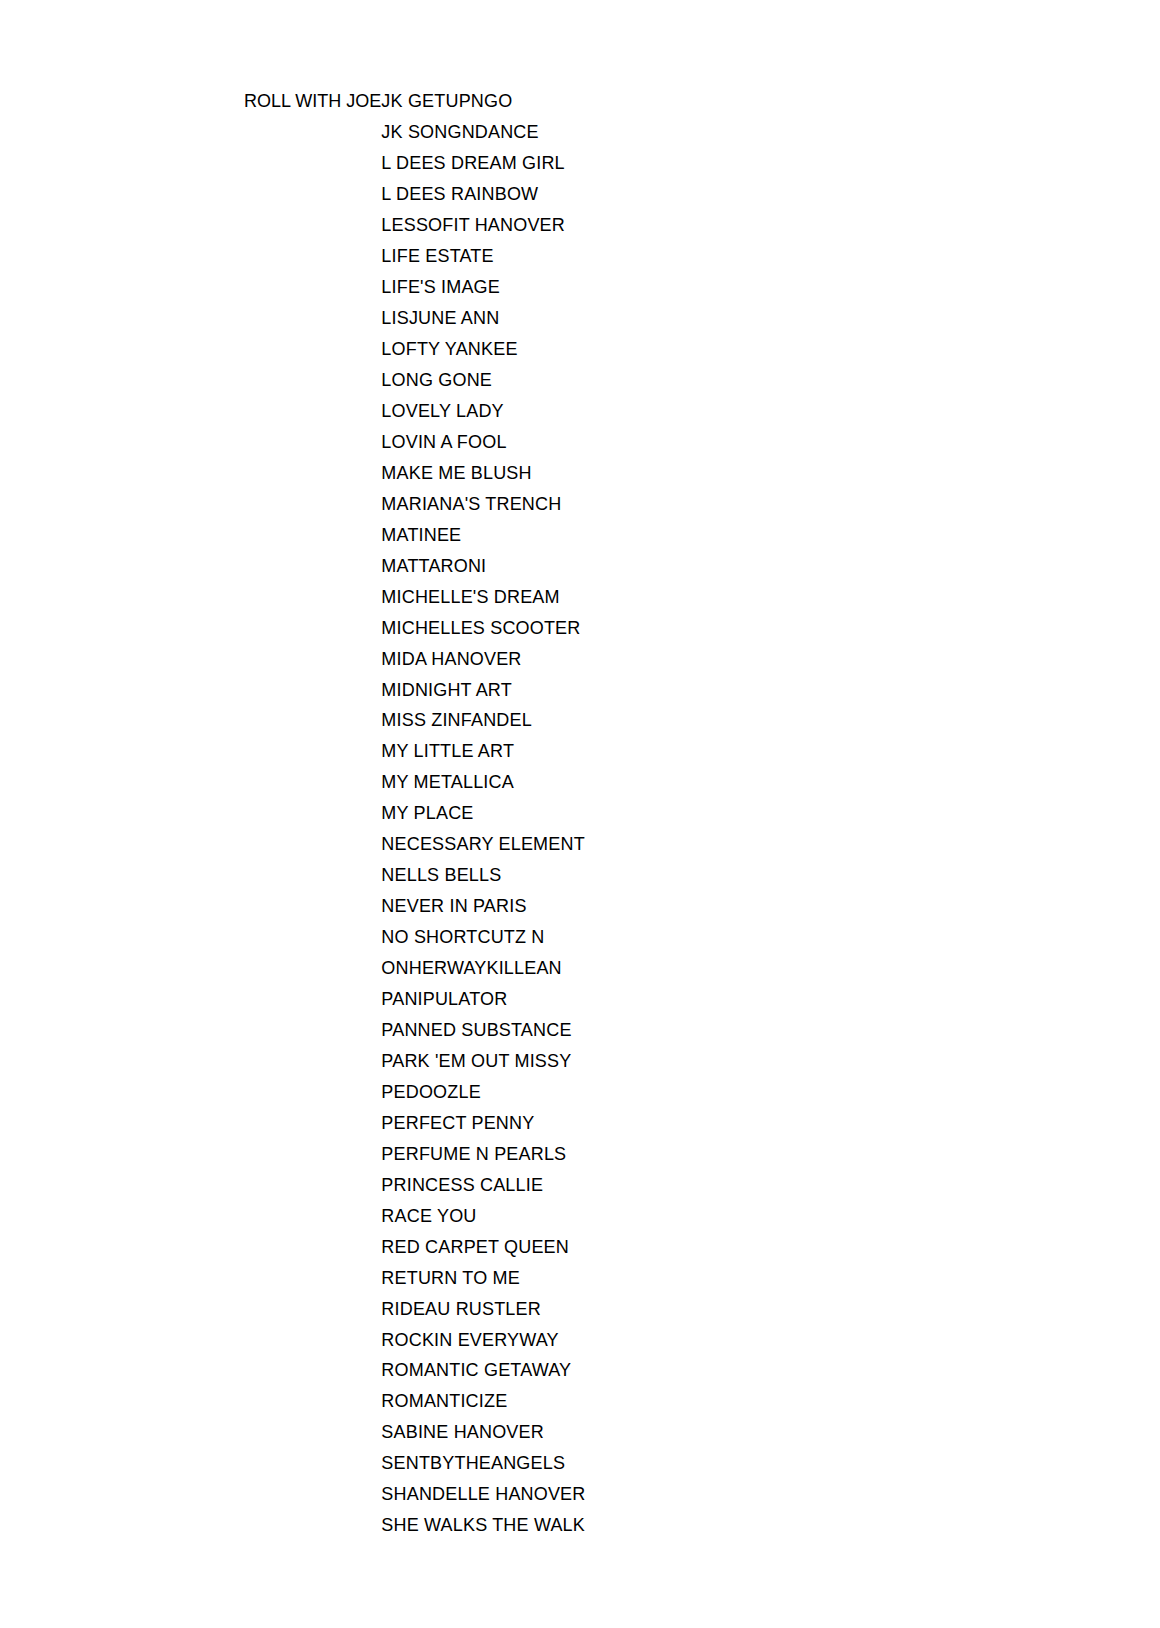| ROLL WITH JOE | JK GETUPNGO JK SONGNDANCE L DEES DREAM GIRL L DEES RAINBOW LESSOFIT HANOVER LIFE ESTATE LIFE'S IMAGE LISJUNE ANN LOFTY YANKEE LONG GONE LOVELY LADY LOVIN A FOOL MAKE ME BLUSH MARIANA'S TRENCH MATINEE MATTARONI MICHELLE'S DREAM MICHELLES SCOOTER MIDA HANOVER MIDNIGHT ART MISS ZINFANDEL MY LITTLE ART MY METALLICA MY PLACE NECESSARY ELEMENT NELLS BELLS NEVER IN PARIS NO SHORTCUTZ N ONHERWAYKILLEAN PANIPULATOR PANNED SUBSTANCE PARK 'EM OUT MISSY PEDOOZLE PERFECT PENNY PERFUME N PEARLS PRINCESS CALLIE RACE YOU RED CARPET QUEEN RETURN TO ME RIDEAU RUSTLER ROCKIN EVERYWAY ROMANTIC GETAWAY ROMANTICIZE SABINE HANOVER SENTBYTHEANGELS SHANDELLE HANOVER SHE WALKS THE WALK |